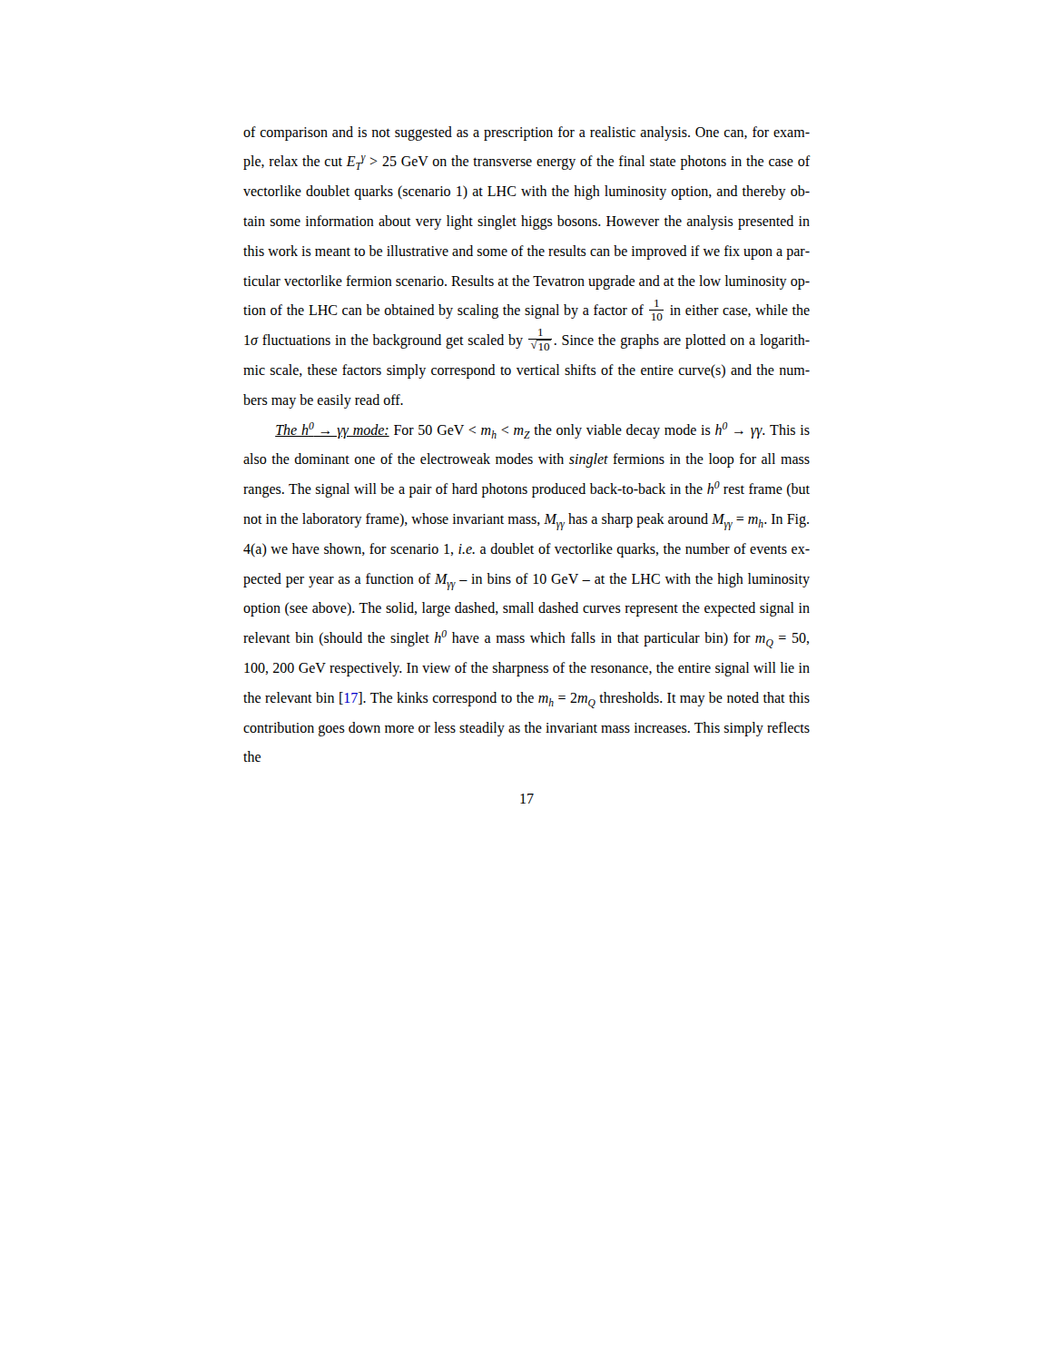of comparison and is not suggested as a prescription for a realistic analysis. One can, for example, relax the cut ETγ > 25 GeV on the transverse energy of the final state photons in the case of vectorlike doublet quarks (scenario 1) at LHC with the high luminosity option, and thereby obtain some information about very light singlet higgs bosons. However the analysis presented in this work is meant to be illustrative and some of the results can be improved if we fix upon a particular vectorlike fermion scenario. Results at the Tevatron upgrade and at the low luminosity option of the LHC can be obtained by scaling the signal by a factor of 110 in either case, while the 1σ fluctuations in the background get scaled by 110. Since the graphs are plotted on a logarithmic scale, these factors simply correspond to vertical shifts of the entire curve(s) and the numbers may be easily read off.
The h0 → γγ mode: For 50 GeV < mh < mZ the only viable decay mode is h0 → γγ. This is also the dominant one of the electroweak modes with singlet fermions in the loop for all mass ranges. The signal will be a pair of hard photons produced back-to-back in the h0 rest frame (but not in the laboratory frame), whose invariant mass, Mγγ has a sharp peak around Mγγ = mh. In Fig. 4(a) we have shown, for scenario 1, i.e. a doublet of vectorlike quarks, the number of events expected per year as a function of Mγγ – in bins of 10 GeV – at the LHC with the high luminosity option (see above). The solid, large dashed, small dashed curves represent the expected signal in relevant bin (should the singlet h0 have a mass which falls in that particular bin) for mQ = 50, 100, 200 GeV respectively. In view of the sharpness of the resonance, the entire signal will lie in the relevant bin [17]. The kinks correspond to the mh = 2mQ thresholds. It may be noted that this contribution goes down more or less steadily as the invariant mass increases. This simply reflects the
17